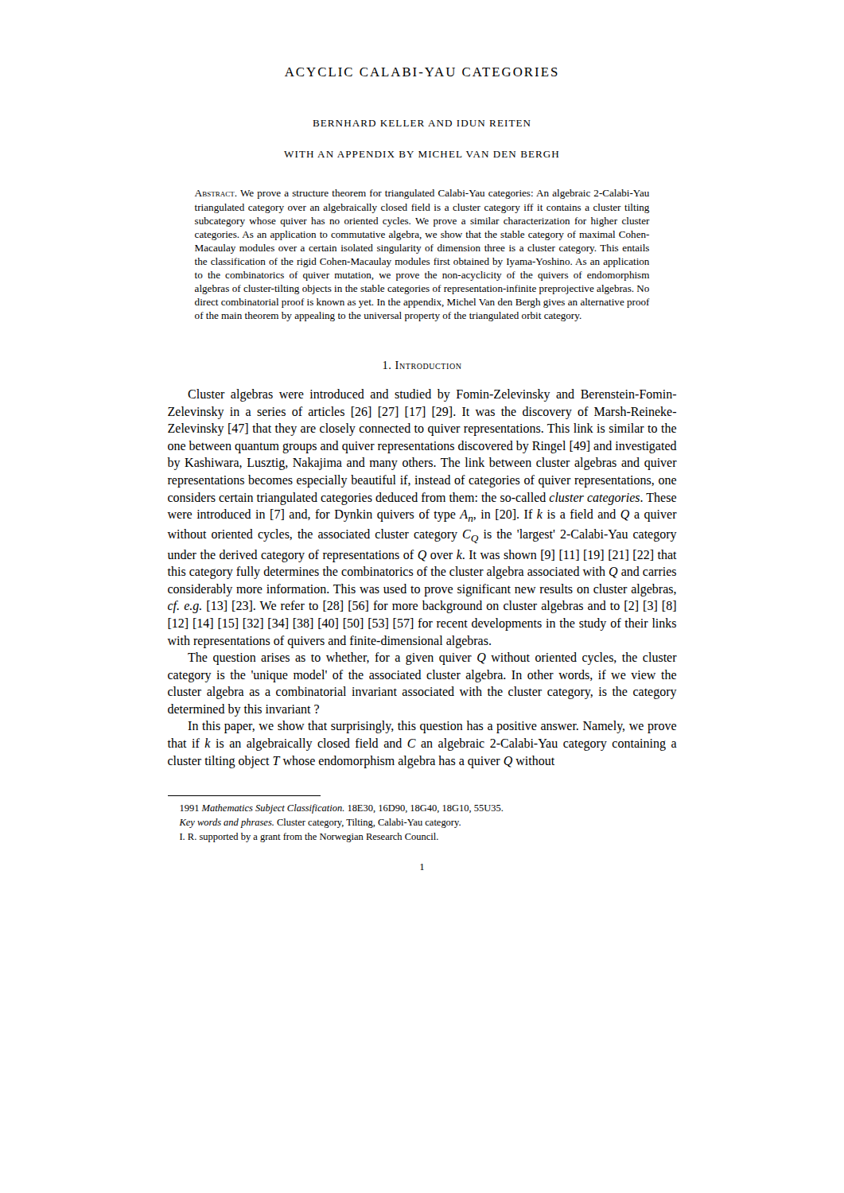Acyclic Calabi-Yau Categories
Bernhard Keller and Idun Reiten
with an appendix by Michel Van den Bergh
Abstract. We prove a structure theorem for triangulated Calabi-Yau categories: An algebraic 2-Calabi-Yau triangulated category over an algebraically closed field is a cluster category iff it contains a cluster tilting subcategory whose quiver has no oriented cycles. We prove a similar characterization for higher cluster categories. As an application to commutative algebra, we show that the stable category of maximal Cohen-Macaulay modules over a certain isolated singularity of dimension three is a cluster category. This entails the classification of the rigid Cohen-Macaulay modules first obtained by Iyama-Yoshino. As an application to the combinatorics of quiver mutation, we prove the non-acyclicity of the quivers of endomorphism algebras of cluster-tilting objects in the stable categories of representation-infinite preprojective algebras. No direct combinatorial proof is known as yet. In the appendix, Michel Van den Bergh gives an alternative proof of the main theorem by appealing to the universal property of the triangulated orbit category.
1. Introduction
Cluster algebras were introduced and studied by Fomin-Zelevinsky and Berenstein-Fomin-Zelevinsky in a series of articles [26] [27] [17] [29]. It was the discovery of Marsh-Reineke-Zelevinsky [47] that they are closely connected to quiver representations. This link is similar to the one between quantum groups and quiver representations discovered by Ringel [49] and investigated by Kashiwara, Lusztig, Nakajima and many others. The link between cluster algebras and quiver representations becomes especially beautiful if, instead of categories of quiver representations, one considers certain triangulated categories deduced from them: the so-called cluster categories. These were introduced in [7] and, for Dynkin quivers of type An, in [20]. If k is a field and Q a quiver without oriented cycles, the associated cluster category CQ is the 'largest' 2-Calabi-Yau category under the derived category of representations of Q over k. It was shown [9] [11] [19] [21] [22] that this category fully determines the combinatorics of the cluster algebra associated with Q and carries considerably more information. This was used to prove significant new results on cluster algebras, cf. e.g. [13] [23]. We refer to [28] [56] for more background on cluster algebras and to [2] [3] [8] [12] [14] [15] [32] [34] [38] [40] [50] [53] [57] for recent developments in the study of their links with representations of quivers and finite-dimensional algebras.
The question arises as to whether, for a given quiver Q without oriented cycles, the cluster category is the 'unique model' of the associated cluster algebra. In other words, if we view the cluster algebra as a combinatorial invariant associated with the cluster category, is the category determined by this invariant ?
In this paper, we show that surprisingly, this question has a positive answer. Namely, we prove that if k is an algebraically closed field and C an algebraic 2-Calabi-Yau category containing a cluster tilting object T whose endomorphism algebra has a quiver Q without
1991 Mathematics Subject Classification. 18E30, 16D90, 18G40, 18G10, 55U35.
Key words and phrases. Cluster category, Tilting, Calabi-Yau category.
I. R. supported by a grant from the Norwegian Research Council.
1